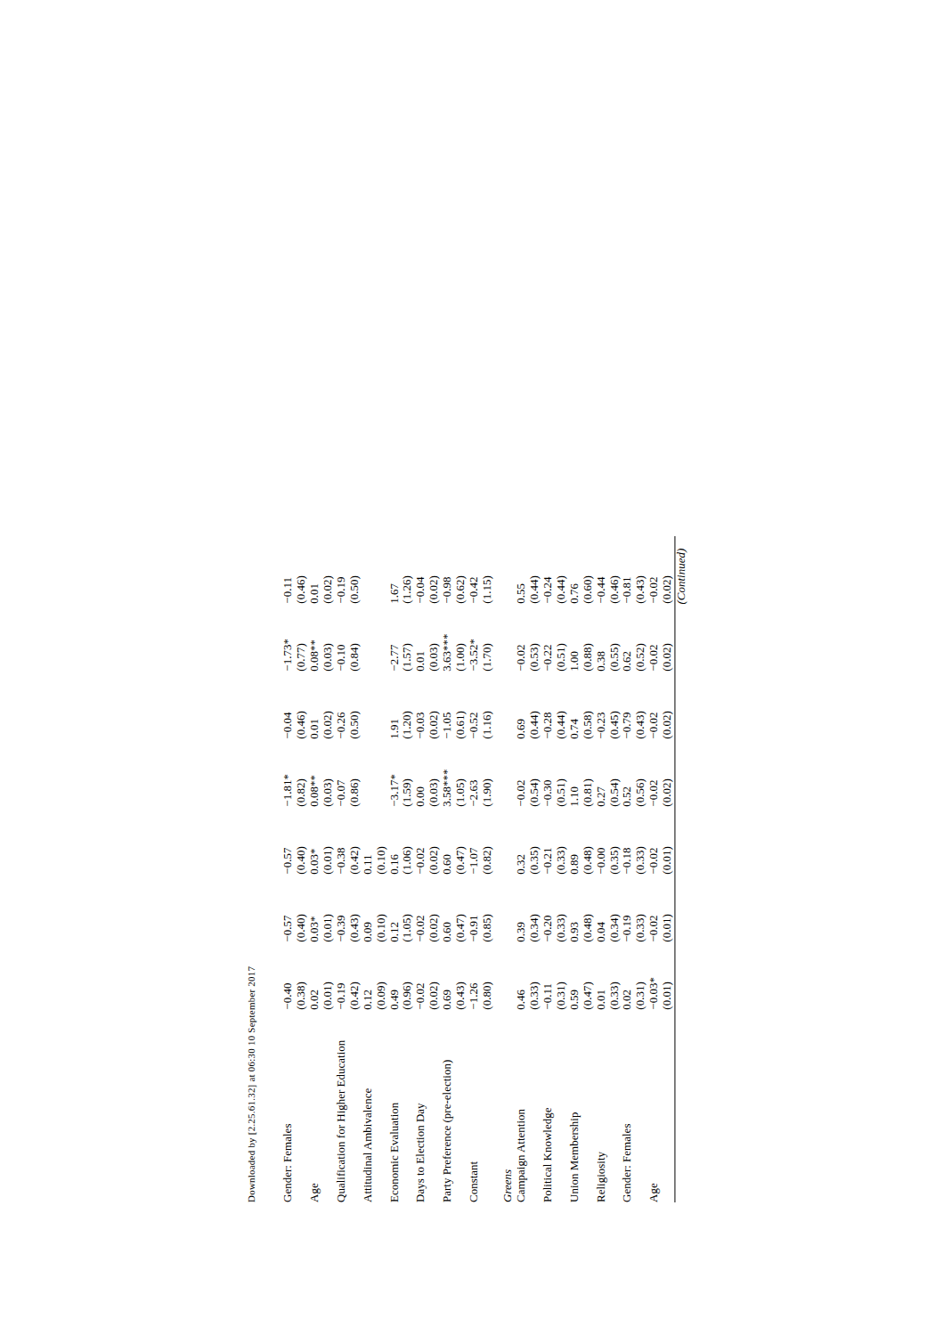Downloaded by [2.25.61.32] at 06:30 10 September 2017
| Gender: Females | −0.40 (0.38) | −0.57 (0.40) | −0.57 (0.40) | −1.81* (0.82) | −0.04 (0.46) | −1.73* (0.77) | −0.11 (0.46) |
| Age | 0.02 (0.01) | 0.03* (0.01) | 0.03* (0.01) | 0.08** (0.03) | 0.01 (0.02) | 0.08** (0.03) | 0.01 (0.02) |
| Qualification for Higher Education | −0.19 (0.42) | −0.39 (0.43) | −0.38 (0.42) | −0.07 (0.86) | −0.26 (0.50) | −0.10 (0.84) | −0.19 (0.50) |
| Attitudinal Ambivalence | 0.12 (0.09) | 0.09 (0.10) | 0.11 (0.10) | | | | |
| Economic Evaluation | 0.49 (0.96) | 0.12 (1.05) | 0.16 (1.06) | −3.17* (1.59) | 1.91 (1.20) | −2.77 (1.57) | 1.67 (1.26) |
| Days to Election Day | −0.02 (0.02) | −0.02 (0.02) | −0.02 (0.02) | 0.00 (0.03) | −0.03 (0.02) | 0.01 (0.03) | −0.04 (0.02) |
| Party Preference (pre-election) | 0.69 (0.43) | 0.60 (0.47) | 0.60 (0.47) | 3.58*** (1.05) | −1.05 (0.61) | 3.63*** (1.00) | −0.98 (0.62) |
| Constant | −1.26 (0.80) | −0.91 (0.85) | −1.07 (0.82) | −2.63 (1.90) | −0.52 (1.16) | −3.52* (1.70) | −0.42 (1.15) |
| Greens | | | | | | | |
| Campaign Attention | 0.46 (0.33) | 0.39 (0.34) | 0.32 (0.35) | −0.02 (0.54) | 0.69 (0.44) | −0.02 (0.53) | 0.55 (0.44) |
| Political Knowledge | −0.11 (0.31) | −0.20 (0.33) | −0.21 (0.33) | −0.30 (0.51) | −0.28 (0.44) | −0.22 (0.51) | −0.24 (0.44) |
| Union Membership | 0.59 (0.47) | 0.93 (0.48) | 0.89 (0.48) | 1.10 (0.81) | 0.74 (0.58) | 1.00 (0.88) | 0.76 (0.60) |
| Religiosity | 0.01 (0.33) | 0.04 (0.34) | −0.00 (0.35) | 0.27 (0.54) | −0.23 (0.45) | 0.38 (0.55) | −0.44 (0.46) |
| Gender: Females | 0.02 (0.31) | −0.19 (0.33) | −0.18 (0.33) | 0.52 (0.56) | −0.79 (0.43) | 0.62 (0.52) | −0.81 (0.43) |
| Age | −0.03* (0.01) | −0.02 (0.01) | −0.02 (0.01) | −0.02 (0.02) | −0.02 (0.02) | −0.02 (0.02) | −0.02 (0.02) |
| ( Continued ) |